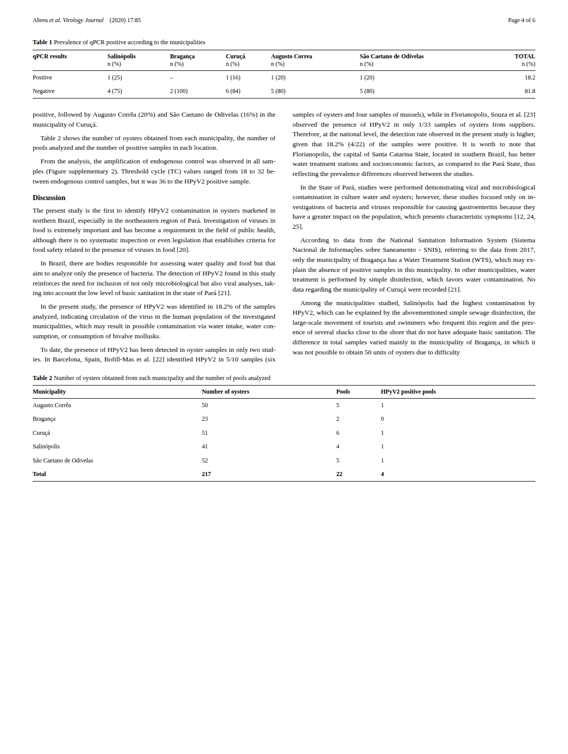Abreu et al. Virology Journal (2020) 17:85
Page 4 of 6
Table 1 Prevalence of qPCR positive according to the municipalities
| qPCR results | Salinópolis n (%) | Bragança n (%) | Curuçá n (%) | Augusto Correa n (%) | São Caetano de Odivelas n (%) | TOTAL n (%) |
| --- | --- | --- | --- | --- | --- | --- |
| Positive | 1 (25) | – | 1 (16) | 1 (20) | 1 (20) | 18.2 |
| Negative | 4 (75) | 2 (100) | 6 (84) | 5 (80) | 5 (80) | 81.8 |
positive, followed by Augusto Corrêa (20%) and São Caetano de Odivelas (16%) in the municipality of Curuçá.
Table 2 shows the number of oysters obtained from each municipality, the number of pools analyzed and the number of positive samples in each location.
From the analysis, the amplification of endogenous control was observed in all samples (Figure supplementary 2). Threshold cycle (TC) values ranged from 18 to 32 between endogenous control samples, but it was 36 to the HPyV2 positive sample.
Discussion
The present study is the first to identify HPyV2 contamination in oysters marketed in northern Brazil, especially in the northeastern region of Pará. Investigation of viruses in food is extremely important and has become a requirement in the field of public health, although there is no systematic inspection or even legislation that establishes criteria for food safety related to the presence of viruses in food [20].
In Brazil, there are bodies responsible for assessing water quality and food but that aim to analyze only the presence of bacteria. The detection of HPyV2 found in this study reinforces the need for inclusion of not only microbiological but also viral analyses, taking into account the low level of basic sanitation in the state of Pará [21].
In the present study, the presence of HPyV2 was identified in 18.2% of the samples analyzed, indicating circulation of the virus in the human population of the investigated municipalities, which may result in possible contamination via water intake, water consumption, or consumption of bivalve mollusks.
To date, the presence of HPyV2 has been detected in oyster samples in only two studies. In Barcelona, Spain, Bofill-Mas et al. [22] identified HPyV2 in 5/10 samples (six samples of oysters and four samples of mussels), while in Florianopolis, Souza et al. [23] observed the presence of HPyV2 in only 1/33 samples of oysters from suppliers. Therefore, at the national level, the detection rate observed in the present study is higher, given that 18.2% (4/22) of the samples were positive. It is worth to note that Florianopolis, the capital of Santa Catarina State, located in southern Brazil, has better water treatment stations and socioeconomic factors, as compared to the Pará State, thus reflecting the prevalence differences observed between the studies.
In the State of Pará, studies were performed demonstrating viral and microbiological contamination in culture water and oysters; however, these studies focused only on investigations of bacteria and viruses responsible for causing gastroenteritis because they have a greater impact on the population, which presents characteristic symptoms [12, 24, 25].
According to data from the National Sanitation Information System (Sistema Nacional de Informações sobre Saneamento - SNIS), referring to the data from 2017, only the municipality of Bragança has a Water Treatment Station (WTS), which may explain the absence of positive samples in this municipality. In other municipalities, water treatment is performed by simple disinfection, which favors water contamination. No data regarding the municipality of Curuçá were recorded [21].
Among the municipalities studied, Salinópolis had the highest contamination by HPyV2, which can be explained by the abovementioned simple sewage disinfection, the large-scale movement of tourists and swimmers who frequent this region and the presence of several shacks close to the shore that do not have adequate basic sanitation. The difference in total samples varied mainly in the municipality of Bragança, in which it was not possible to obtain 50 units of oysters due to difficulty
Table 2 Number of oysters obtained from each municipality and the number of pools analyzed
| Municipality | Number of oysters | Pools | HPyV2 positive pools |
| --- | --- | --- | --- |
| Augusto Corrêa | 50 | 5 | 1 |
| Bragança | 23 | 2 | 0 |
| Curuçá | 51 | 6 | 1 |
| Salinópolis | 41 | 4 | 1 |
| São Caetano de Odivelas | 52 | 5 | 1 |
| Total | 217 | 22 | 4 |